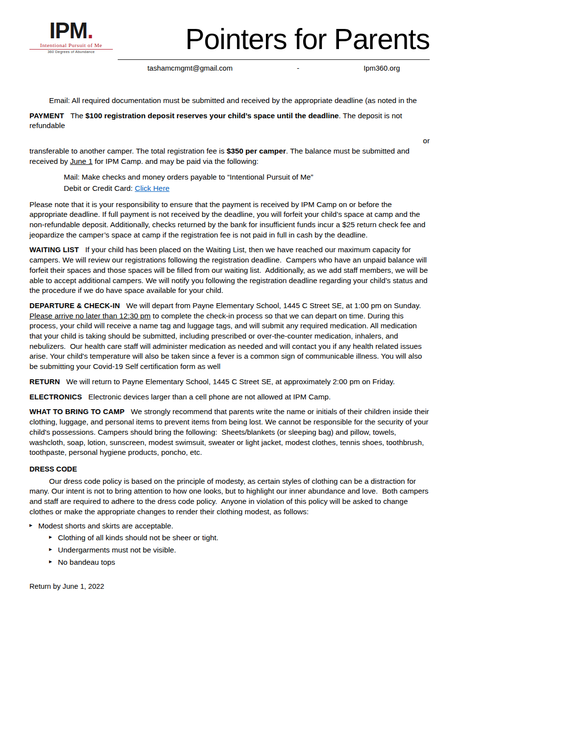IPM.
Intentional Pursuit of Me
360 Degrees of Abundance
Pointers for Parents
tashamcmgmt@gmail.com - Ipm360.org
Email: All required documentation must be submitted and received by the appropriate deadline (as noted in the
PAYMENT The $100 registration deposit reserves your child’s space until the deadline. The deposit is not refundable
or
transferable to another camper. The total registration fee is $350 per camper. The balance must be submitted and received by June 1 for IPM Camp. and may be paid via the following:
Mail: Make checks and money orders payable to “Intentional Pursuit of Me”
Debit or Credit Card: Click Here
Please note that it is your responsibility to ensure that the payment is received by IPM Camp on or before the appropriate deadline. If full payment is not received by the deadline, you will forfeit your child’s space at camp and the non-refundable deposit. Additionally, checks returned by the bank for insufficient funds incur a $25 return check fee and jeopardize the camper’s space at camp if the registration fee is not paid in full in cash by the deadline.
WAITING LIST If your child has been placed on the Waiting List, then we have reached our maximum capacity for campers. We will review our registrations following the registration deadline. Campers who have an unpaid balance will forfeit their spaces and those spaces will be filled from our waiting list. Additionally, as we add staff members, we will be able to accept additional campers. We will notify you following the registration deadline regarding your child’s status and the procedure if we do have space available for your child.
DEPARTURE & CHECK-IN We will depart from Payne Elementary School, 1445 C Street SE, at 1:00 pm on Sunday. Please arrive no later than 12:30 pm to complete the check-in process so that we can depart on time. During this process, your child will receive a name tag and luggage tags, and will submit any required medication. All medication that your child is taking should be submitted, including prescribed or over-the-counter medication, inhalers, and nebulizers. Our health care staff will administer medication as needed and will contact you if any health related issues arise. Your child's temperature will also be taken since a fever is a common sign of communicable illness. You will also be submitting your Covid-19 Self certification form as well
RETURN We will return to Payne Elementary School, 1445 C Street SE, at approximately 2:00 pm on Friday.
ELECTRONICS Electronic devices larger than a cell phone are not allowed at IPM Camp.
WHAT TO BRING TO CAMP We strongly recommend that parents write the name or initials of their children inside their clothing, luggage, and personal items to prevent items from being lost. We cannot be responsible for the security of your child's possessions. Campers should bring the following: Sheets/blankets (or sleeping bag) and pillow, towels, washcloth, soap, lotion, sunscreen, modest swimsuit, sweater or light jacket, modest clothes, tennis shoes, toothbrush, toothpaste, personal hygiene products, poncho, etc.
DRESS CODE
Our dress code policy is based on the principle of modesty, as certain styles of clothing can be a distraction for many. Our intent is not to bring attention to how one looks, but to highlight our inner abundance and love. Both campers and staff are required to adhere to the dress code policy. Anyone in violation of this policy will be asked to change clothes or make the appropriate changes to render their clothing modest, as follows:
Modest shorts and skirts are acceptable.
Clothing of all kinds should not be sheer or tight.
Undergarments must not be visible.
No bandeau tops
Return by June 1, 2022